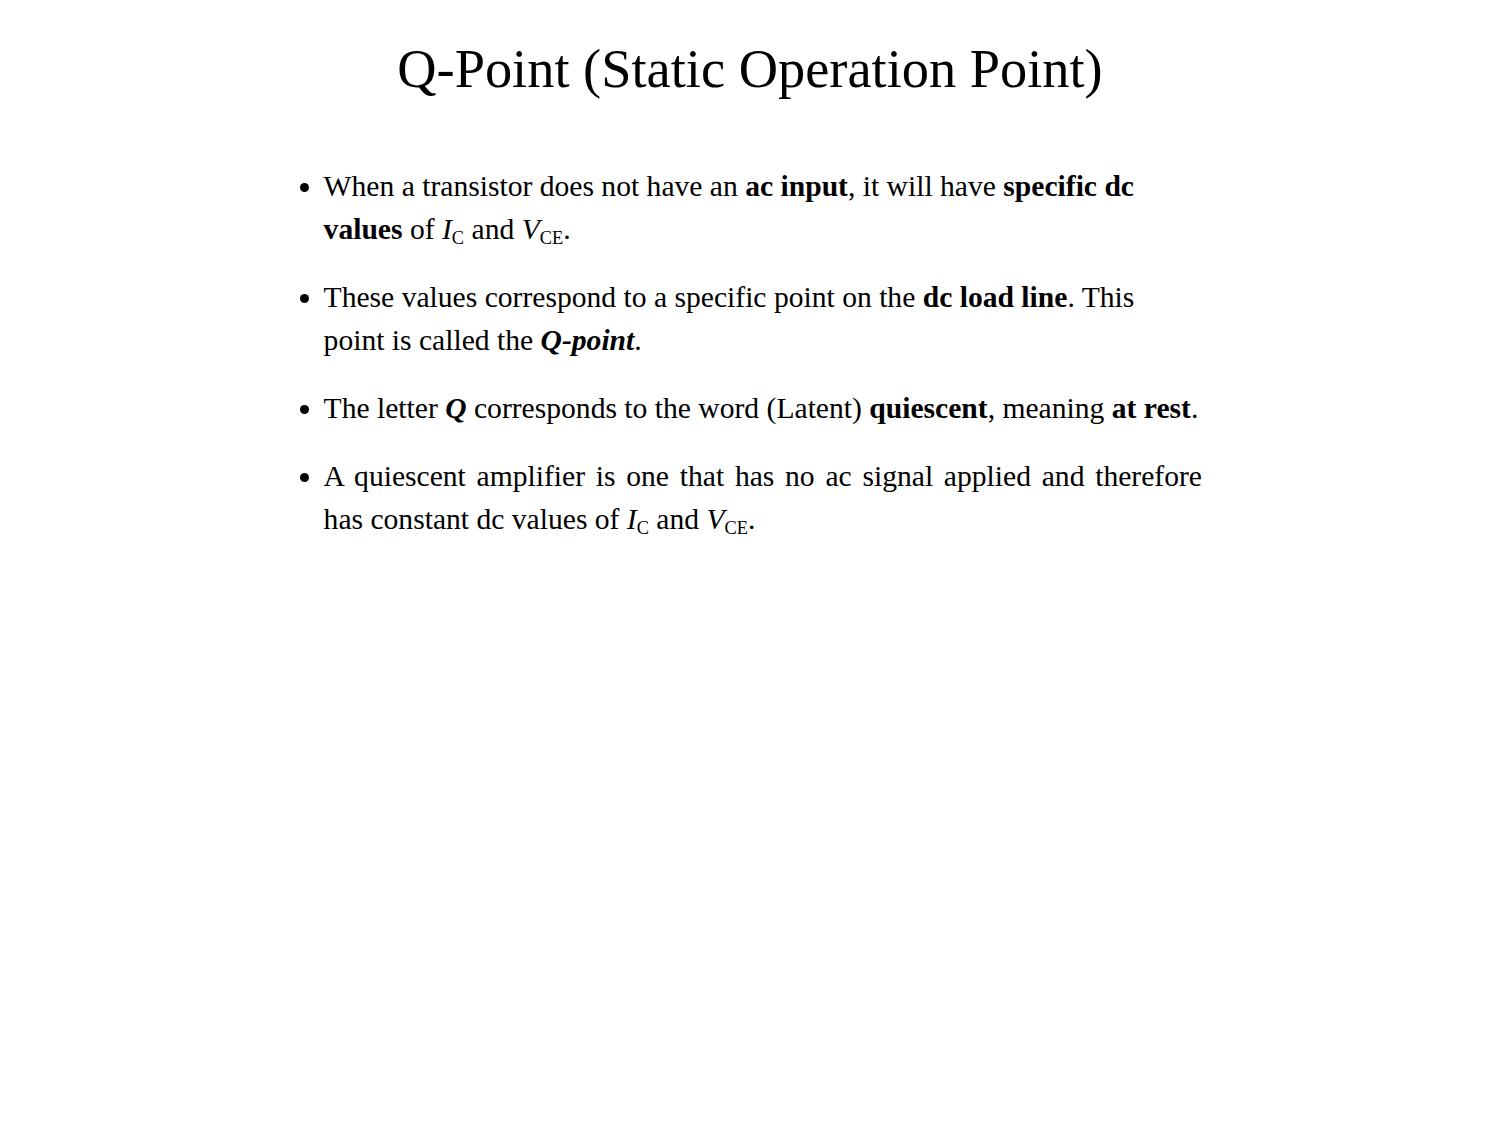Q-Point (Static Operation Point)
When a transistor does not have an ac input, it will have specific dc values of IC and VCE.
These values correspond to a specific point on the dc load line. This point is called the Q-point.
The letter Q corresponds to the word (Latent) quiescent, meaning at rest.
A quiescent amplifier is one that has no ac signal applied and therefore has constant dc values of IC and VCE.